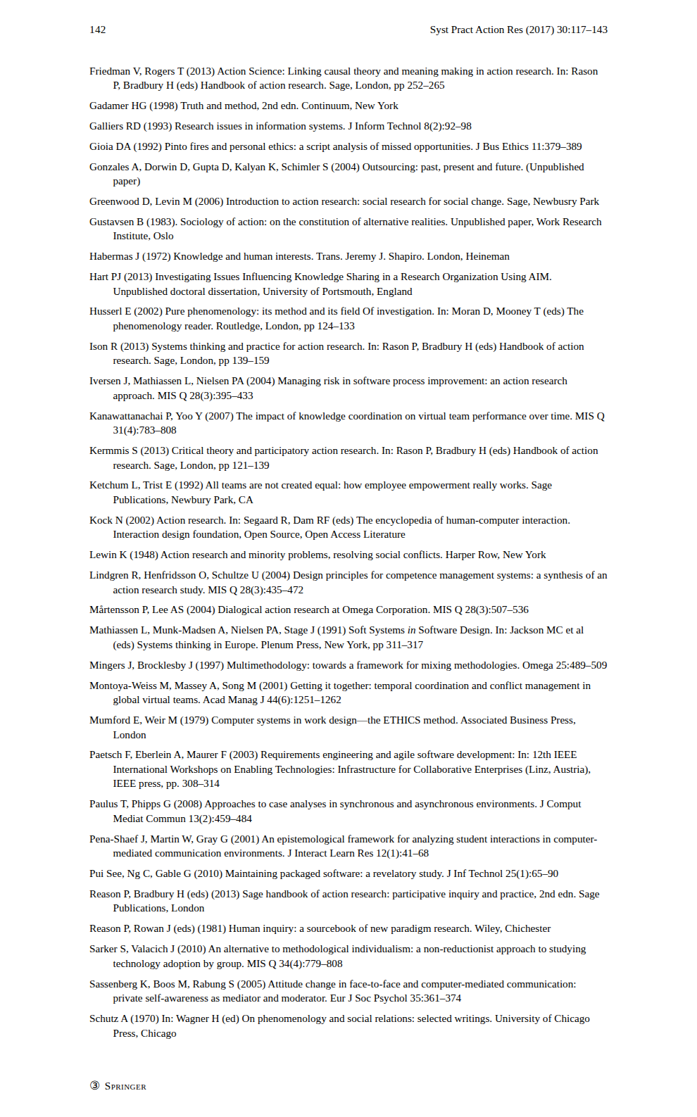142 Syst Pract Action Res (2017) 30:117–143
Friedman V, Rogers T (2013) Action Science: Linking causal theory and meaning making in action research. In: Rason P, Bradbury H (eds) Handbook of action research. Sage, London, pp 252–265
Gadamer HG (1998) Truth and method, 2nd edn. Continuum, New York
Galliers RD (1993) Research issues in information systems. J Inform Technol 8(2):92–98
Gioia DA (1992) Pinto fires and personal ethics: a script analysis of missed opportunities. J Bus Ethics 11:379–389
Gonzales A, Dorwin D, Gupta D, Kalyan K, Schimler S (2004) Outsourcing: past, present and future. (Unpublished paper)
Greenwood D, Levin M (2006) Introduction to action research: social research for social change. Sage, Newbusry Park
Gustavsen B (1983). Sociology of action: on the constitution of alternative realities. Unpublished paper, Work Research Institute, Oslo
Habermas J (1972) Knowledge and human interests. Trans. Jeremy J. Shapiro. London, Heineman
Hart PJ (2013) Investigating Issues Influencing Knowledge Sharing in a Research Organization Using AIM. Unpublished doctoral dissertation, University of Portsmouth, England
Husserl E (2002) Pure phenomenology: its method and its field Of investigation. In: Moran D, Mooney T (eds) The phenomenology reader. Routledge, London, pp 124–133
Ison R (2013) Systems thinking and practice for action research. In: Rason P, Bradbury H (eds) Handbook of action research. Sage, London, pp 139–159
Iversen J, Mathiassen L, Nielsen PA (2004) Managing risk in software process improvement: an action research approach. MIS Q 28(3):395–433
Kanawattanachai P, Yoo Y (2007) The impact of knowledge coordination on virtual team performance over time. MIS Q 31(4):783–808
Kermmis S (2013) Critical theory and participatory action research. In: Rason P, Bradbury H (eds) Handbook of action research. Sage, London, pp 121–139
Ketchum L, Trist E (1992) All teams are not created equal: how employee empowerment really works. Sage Publications, Newbury Park, CA
Kock N (2002) Action research. In: Segaard R, Dam RF (eds) The encyclopedia of human-computer interaction. Interaction design foundation, Open Source, Open Access Literature
Lewin K (1948) Action research and minority problems, resolving social conflicts. Harper Row, New York
Lindgren R, Henfridsson O, Schultze U (2004) Design principles for competence management systems: a synthesis of an action research study. MIS Q 28(3):435–472
Mårtensson P, Lee AS (2004) Dialogical action research at Omega Corporation. MIS Q 28(3):507–536
Mathiassen L, Munk-Madsen A, Nielsen PA, Stage J (1991) Soft Systems in Software Design. In: Jackson MC et al (eds) Systems thinking in Europe. Plenum Press, New York, pp 311–317
Mingers J, Brocklesby J (1997) Multimethodology: towards a framework for mixing methodologies. Omega 25:489–509
Montoya-Weiss M, Massey A, Song M (2001) Getting it together: temporal coordination and conflict management in global virtual teams. Acad Manag J 44(6):1251–1262
Mumford E, Weir M (1979) Computer systems in work design—the ETHICS method. Associated Business Press, London
Paetsch F, Eberlein A, Maurer F (2003) Requirements engineering and agile software development: In: 12th IEEE International Workshops on Enabling Technologies: Infrastructure for Collaborative Enterprises (Linz, Austria), IEEE press, pp. 308–314
Paulus T, Phipps G (2008) Approaches to case analyses in synchronous and asynchronous environments. J Comput Mediat Commun 13(2):459–484
Pena-Shaef J, Martin W, Gray G (2001) An epistemological framework for analyzing student interactions in computer-mediated communication environments. J Interact Learn Res 12(1):41–68
Pui See, Ng C, Gable G (2010) Maintaining packaged software: a revelatory study. J Inf Technol 25(1):65–90
Reason P, Bradbury H (eds) (2013) Sage handbook of action research: participative inquiry and practice, 2nd edn. Sage Publications, London
Reason P, Rowan J (eds) (1981) Human inquiry: a sourcebook of new paradigm research. Wiley, Chichester
Sarker S, Valacich J (2010) An alternative to methodological individualism: a non-reductionist approach to studying technology adoption by group. MIS Q 34(4):779–808
Sassenberg K, Boos M, Rabung S (2005) Attitude change in face-to-face and computer-mediated communication: private self-awareness as mediator and moderator. Eur J Soc Psychol 35:361–374
Schutz A (1970) In: Wagner H (ed) On phenomenology and social relations: selected writings. University of Chicago Press, Chicago
③ Springer